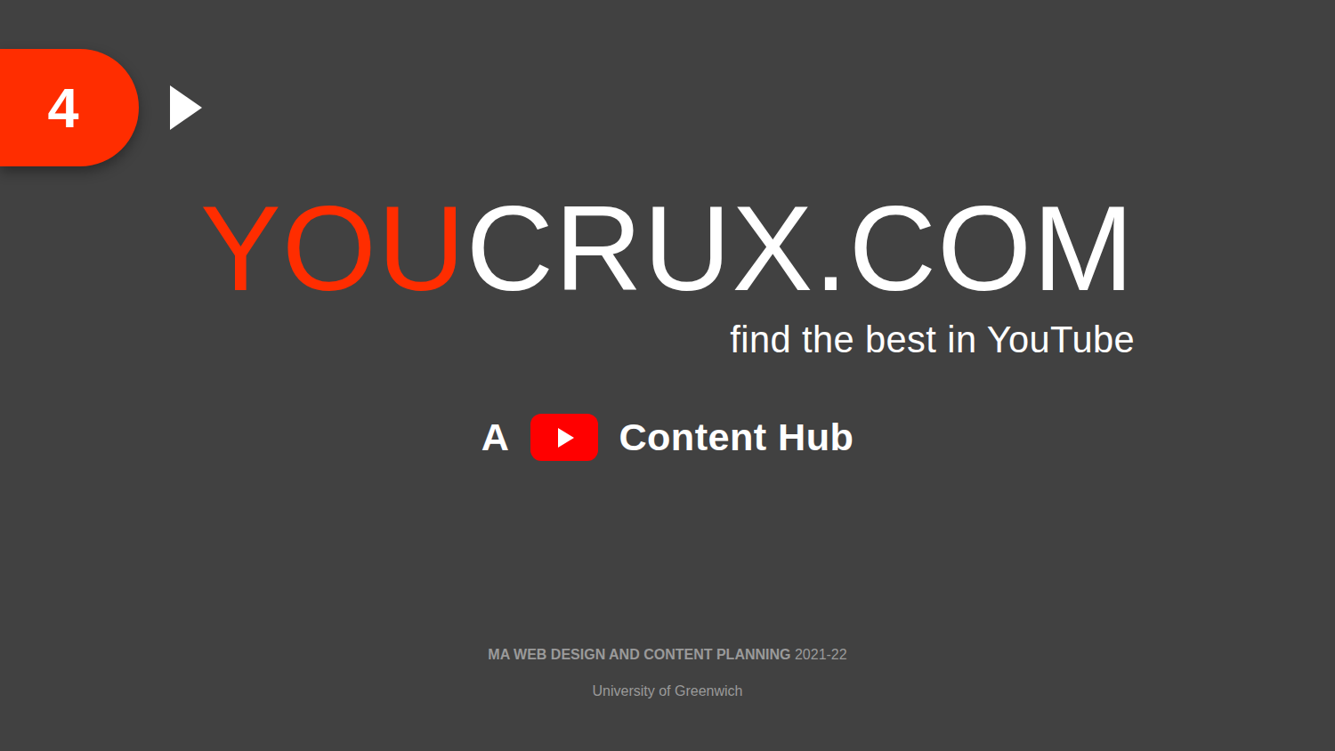4
YOU CRUX.COM
find the best in YouTube
A Content Hub
MA WEB DESIGN AND CONTENT PLANNING 2021-22
University of Greenwich